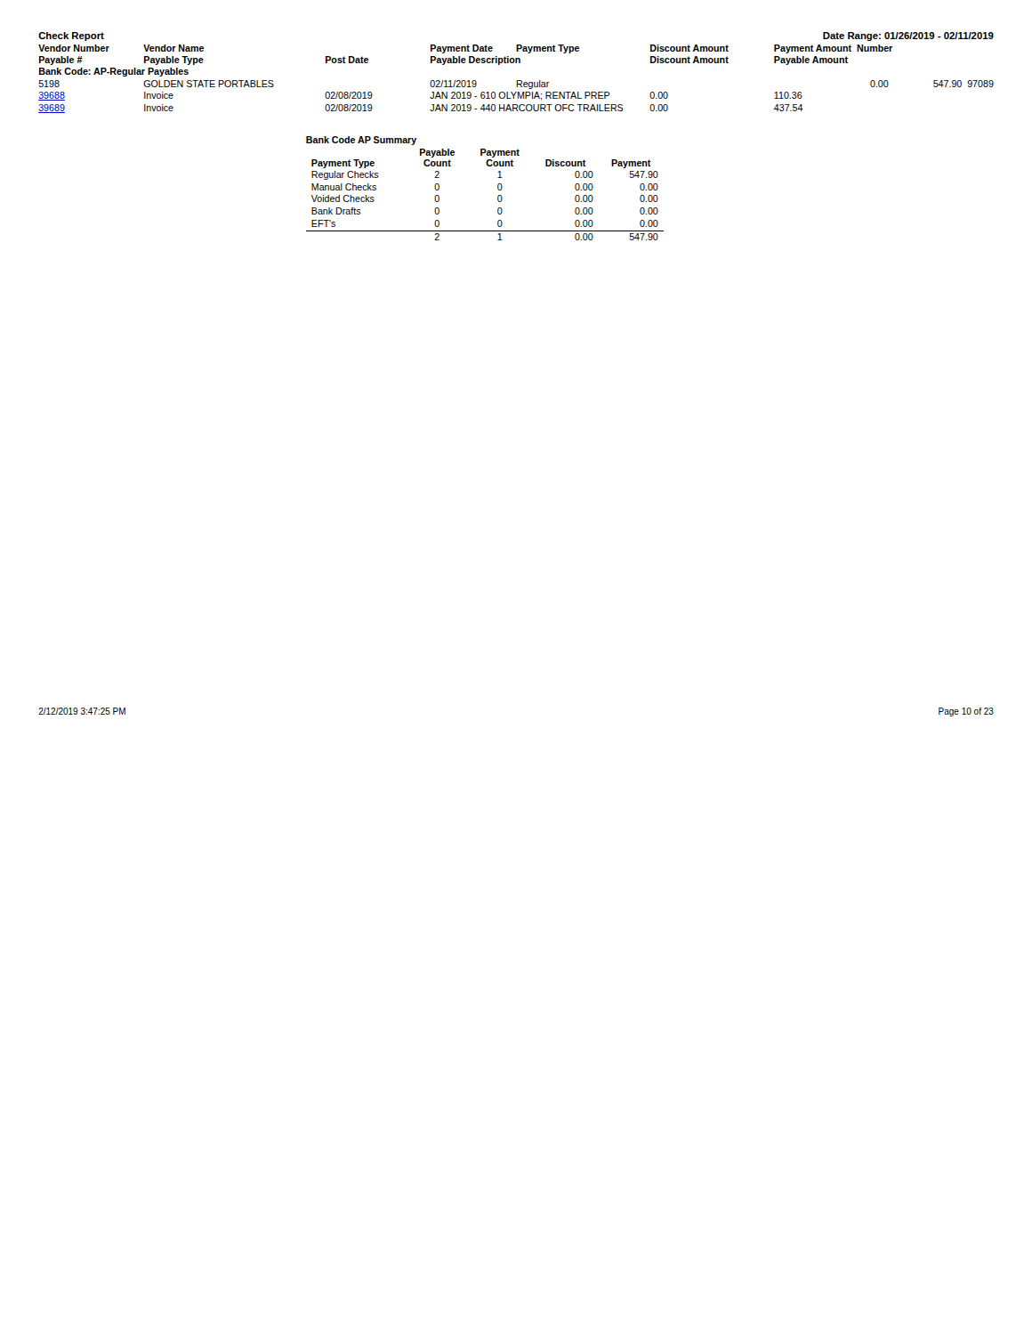Check Report Date Range: 01/26/2019 - 02/11/2019
| Vendor Number | Vendor Name | | Payment Date | Payment Type | Discount Amount | Payment Amount Number |
| Payable # | Payable Type | Post Date | Payable Description | Discount Amount | Payable Amount |
| Bank Code: AP-Regular Payables |
| 5198 | GOLDEN STATE PORTABLES | | 02/11/2019 | Regular | | 0.00 | 547.90 97089 |
| 39688 | Invoice | 02/08/2019 | JAN 2019 - 610 OLYMPIA; RENTAL PREP | 0.00 | 110.36 | |
| 39689 | Invoice | 02/08/2019 | JAN 2019 - 440 HARCOURT OFC TRAILERS | 0.00 | 437.54 | |
Bank Code AP Summary
| | Payable | Payment | | |
| --- | --- | --- | --- | --- |
| Payment Type | Count | Count | Discount | Payment |
| Regular Checks | 2 | 1 | 0.00 | 547.90 |
| Manual Checks | 0 | 0 | 0.00 | 0.00 |
| Voided Checks | 0 | 0 | 0.00 | 0.00 |
| Bank Drafts | 0 | 0 | 0.00 | 0.00 |
| EFT's | 0 | 0 | 0.00 | 0.00 |
| | 2 | 1 | 0.00 | 547.90 |
2/12/2019 3:47:25 PM Page 10 of 23